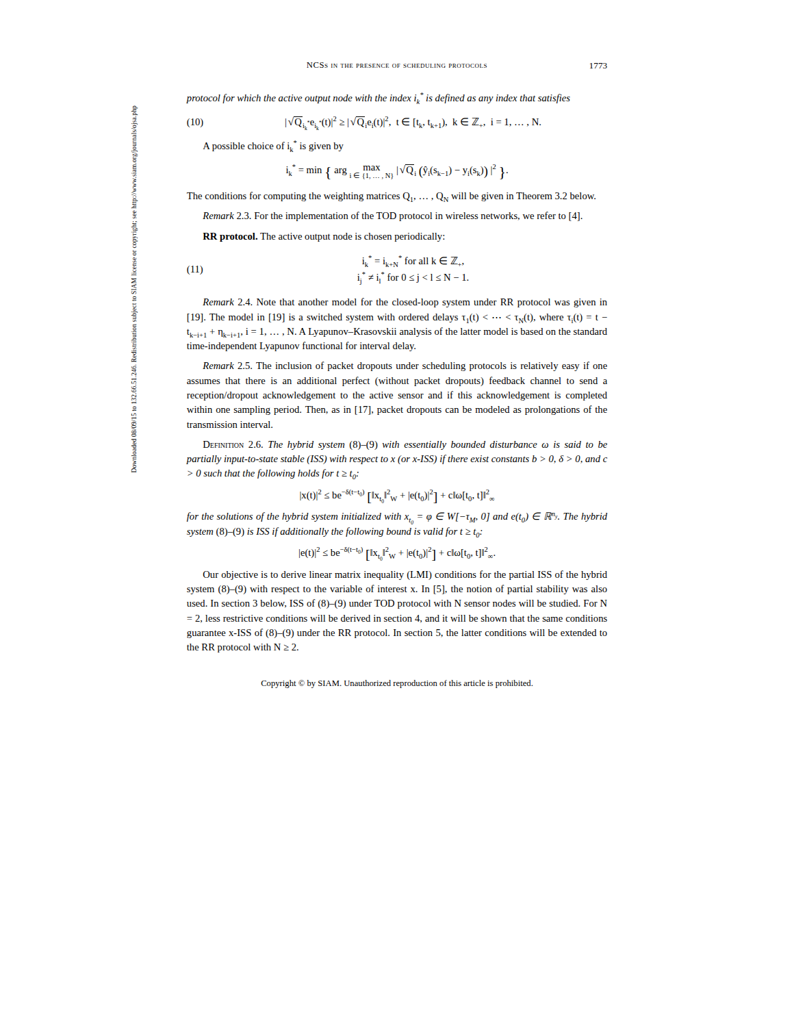Downloaded 08/09/15 to 132.66.51.246. Redistribution subject to SIAM license or copyright; see http://www.siam.org/journals/ojsa.php
NCSs in the presence of scheduling protocols1773
protocol for which the active output node with the index ik* is defined as any index that satisfies
(10)
|√Qik*eik*(t)|2 ≥ |√Qiei(t)|2, t ∈ [tk, tk+1), k ∈ ℤ+, i = 1, … , N.
A possible choice of ik* is given by
ik* = min { arg max i ∈ {1, … , N} |√Qi (ŷi(sk−1) − yi(sk)) |2 }.
The conditions for computing the weighting matrices Q1, … , QN will be given in Theorem 3.2 below.
Remark 2.3. For the implementation of the TOD protocol in wireless networks, we refer to [4].
RR protocol. The active output node is chosen periodically:
(11)
ik* = ik+N* for all k ∈ ℤ+,
ij* ≠ il* for 0 ≤ j < l ≤ N − 1.
Remark 2.4. Note that another model for the closed-loop system under RR protocol was given in [19]. The model in [19] is a switched system with ordered delays τ1(t) < ⋯ < τN(t), where τi(t) = t − tk−i+1 + ηk−i+1, i = 1, … , N. A Lyapunov–Krasovskii analysis of the latter model is based on the standard time-independent Lyapunov functional for interval delay.
Remark 2.5. The inclusion of packet dropouts under scheduling protocols is relatively easy if one assumes that there is an additional perfect (without packet dropouts) feedback channel to send a reception/dropout acknowledgement to the active sensor and if this acknowledgement is completed within one sampling period. Then, as in [17], packet dropouts can be modeled as prolongations of the transmission interval.
Definition 2.6. The hybrid system (8)–(9) with essentially bounded disturbance ω is said to be partially input-to-state stable (ISS) with respect to x (or x-ISS) if there exist constants b > 0, δ > 0, and c > 0 such that the following holds for t ≥ t0:
|x(t)|2 ≤ be−δ(t−t0) [‖xt0‖2W + |e(t0)|2] + c‖ω[t0, t]‖2∞
for the solutions of the hybrid system initialized with xt0 = φ ∈ W[−τM, 0] and e(t0) ∈ ℝny. The hybrid system (8)–(9) is ISS if additionally the following bound is valid for t ≥ t0:
|e(t)|2 ≤ be−δ(t−t0) [‖xt0‖2W + |e(t0)|2] + c‖ω[t0, t]‖2∞.
Our objective is to derive linear matrix inequality (LMI) conditions for the partial ISS of the hybrid system (8)–(9) with respect to the variable of interest x. In [5], the notion of partial stability was also used. In section 3 below, ISS of (8)–(9) under TOD protocol with N sensor nodes will be studied. For N = 2, less restrictive conditions will be derived in section 4, and it will be shown that the same conditions guarantee x-ISS of (8)–(9) under the RR protocol. In section 5, the latter conditions will be extended to the RR protocol with N ≥ 2.
Copyright © by SIAM. Unauthorized reproduction of this article is prohibited.